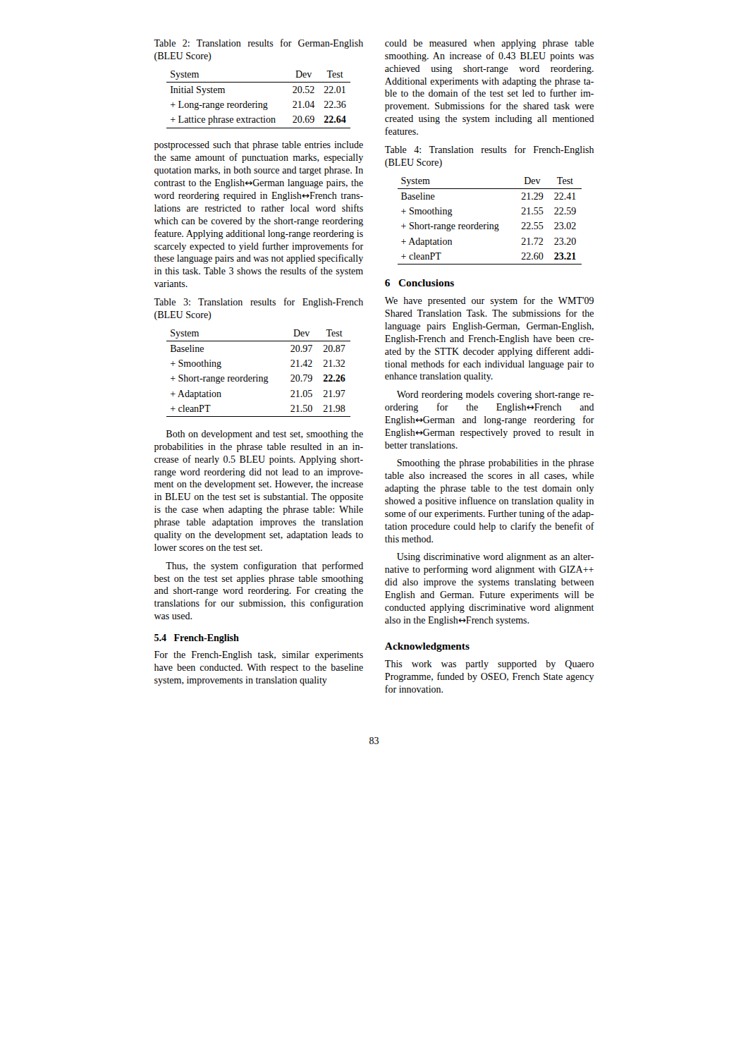Table 2: Translation results for German-English (BLEU Score)
| System | Dev | Test |
| --- | --- | --- |
| Initial System | 20.52 | 22.01 |
| + Long-range reordering | 21.04 | 22.36 |
| + Lattice phrase extraction | 20.69 | 22.64 |
postprocessed such that phrase table entries include the same amount of punctuation marks, especially quotation marks, in both source and target phrase. In contrast to the English↔German language pairs, the word reordering required in English↔French translations are restricted to rather local word shifts which can be covered by the short-range reordering feature. Applying additional long-range reordering is scarcely expected to yield further improvements for these language pairs and was not applied specifically in this task. Table 3 shows the results of the system variants.
Table 3: Translation results for English-French (BLEU Score)
| System | Dev | Test |
| --- | --- | --- |
| Baseline | 20.97 | 20.87 |
| + Smoothing | 21.42 | 21.32 |
| + Short-range reordering | 20.79 | 22.26 |
| + Adaptation | 21.05 | 21.97 |
| + cleanPT | 21.50 | 21.98 |
Both on development and test set, smoothing the probabilities in the phrase table resulted in an increase of nearly 0.5 BLEU points. Applying short-range word reordering did not lead to an improvement on the development set. However, the increase in BLEU on the test set is substantial. The opposite is the case when adapting the phrase table: While phrase table adaptation improves the translation quality on the development set, adaptation leads to lower scores on the test set.
Thus, the system configuration that performed best on the test set applies phrase table smoothing and short-range word reordering. For creating the translations for our submission, this configuration was used.
5.4 French-English
For the French-English task, similar experiments have been conducted. With respect to the baseline system, improvements in translation quality
could be measured when applying phrase table smoothing. An increase of 0.43 BLEU points was achieved using short-range word reordering. Additional experiments with adapting the phrase table to the domain of the test set led to further improvement. Submissions for the shared task were created using the system including all mentioned features.
Table 4: Translation results for French-English (BLEU Score)
| System | Dev | Test |
| --- | --- | --- |
| Baseline | 21.29 | 22.41 |
| + Smoothing | 21.55 | 22.59 |
| + Short-range reordering | 22.55 | 23.02 |
| + Adaptation | 21.72 | 23.20 |
| + cleanPT | 22.60 | 23.21 |
6 Conclusions
We have presented our system for the WMT'09 Shared Translation Task. The submissions for the language pairs English-German, German-English, English-French and French-English have been created by the STTK decoder applying different additional methods for each individual language pair to enhance translation quality.
Word reordering models covering short-range reordering for the English↔French and English↔German and long-range reordering for English↔German respectively proved to result in better translations.
Smoothing the phrase probabilities in the phrase table also increased the scores in all cases, while adapting the phrase table to the test domain only showed a positive influence on translation quality in some of our experiments. Further tuning of the adaptation procedure could help to clarify the benefit of this method.
Using discriminative word alignment as an alternative to performing word alignment with GIZA++ did also improve the systems translating between English and German. Future experiments will be conducted applying discriminative word alignment also in the English↔French systems.
Acknowledgments
This work was partly supported by Quaero Programme, funded by OSEO, French State agency for innovation.
83